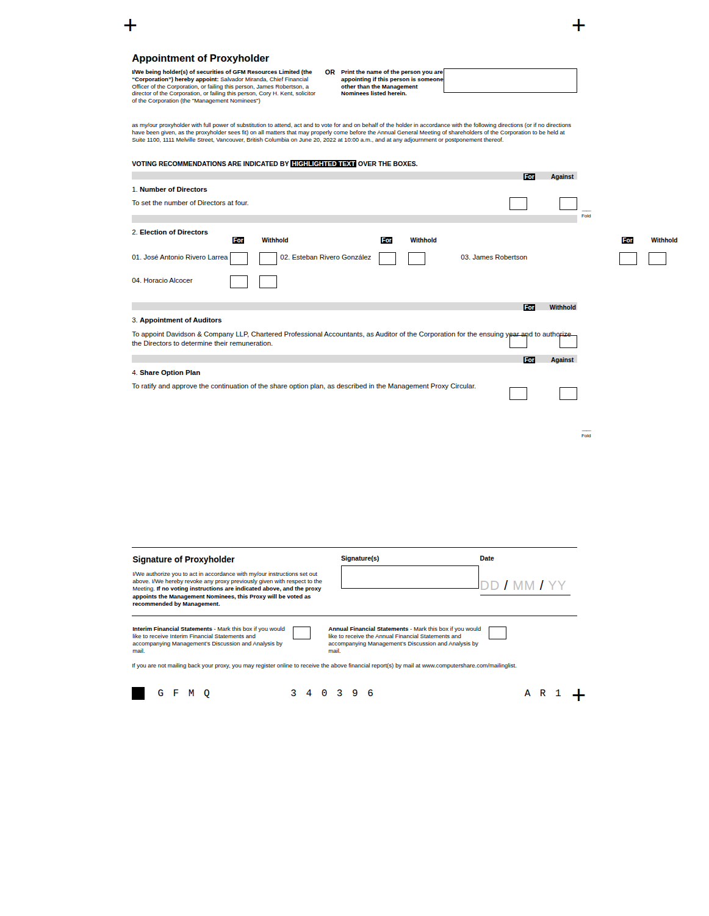+ + +
——Fold
——Fold
Appointment of Proxyholder
| I/We being holder(s) of securities of GFM Resources Limited (the “Corporation”) hereby appoint: Salvador Miranda, Chief Financial Officer of the Corporation, or failing this person, James Robertson, a director of the Corporation, or failing this person, Cory H. Kent, solicitor of the Corporation (the "Management Nominees") | OR | Print the name of the person you are appointing if this person is someone other than the Management Nominees listed herein. | |
as my/our proxyholder with full power of substitution to attend, act and to vote for and on behalf of the holder in accordance with the following directions (or if no directions have been given, as the proxyholder sees fit) on all matters that may properly come before the Annual General Meeting of shareholders of the Corporation to be held at Suite 1100, 1111 Melville Street, Vancouver, British Columbia on June 20, 2022 at 10:00 a.m., and at any adjournment or postponement thereof.
VOTING RECOMMENDATIONS ARE INDICATED BY HIGHLIGHTED TEXT OVER THE BOXES.
For Against
1. Number of Directors
To set the number of Directors at four.
2. Election of Directors
For Withhold
For Withhold
For Withhold
01. José Antonio Rivero Larrea
02. Esteban Rivero González
03. James Robertson
04. Horacio Alcocer
For Withhold
3. Appointment of Auditors
To appoint Davidson & Company LLP, Chartered Professional Accountants, as Auditor of the Corporation for the ensuing year and to authorize the Directors to determine their remuneration.
For Against
4. Share Option Plan
To ratify and approve the continuation of the share option plan, as described in the Management Proxy Circular.
| Signature of Proxyholder I/We authorize you to act in accordance with my/our instructions set out above. I/We hereby revoke any proxy previously given with respect to the Meeting. If no voting instructions are indicated above, and the proxy appoints the Management Nominees, this Proxy will be voted as recommended by Management. | Signature(s) | Date DD / MM / YY |
| Interim Financial Statements - Mark this box if you would like to receive Interim Financial Statements and accompanying Management’s Discussion and Analysis by mail. | | Annual Financial Statements - Mark this box if you would like to receive the Annual Financial Statements and accompanying Management’s Discussion and Analysis by mail. | | |
If you are not mailing back your proxy, you may register online to receive the above financial report(s) by mail at www.computershare.com/mailinglist.
G F M Q 3 4 0 3 9 6 A R 1